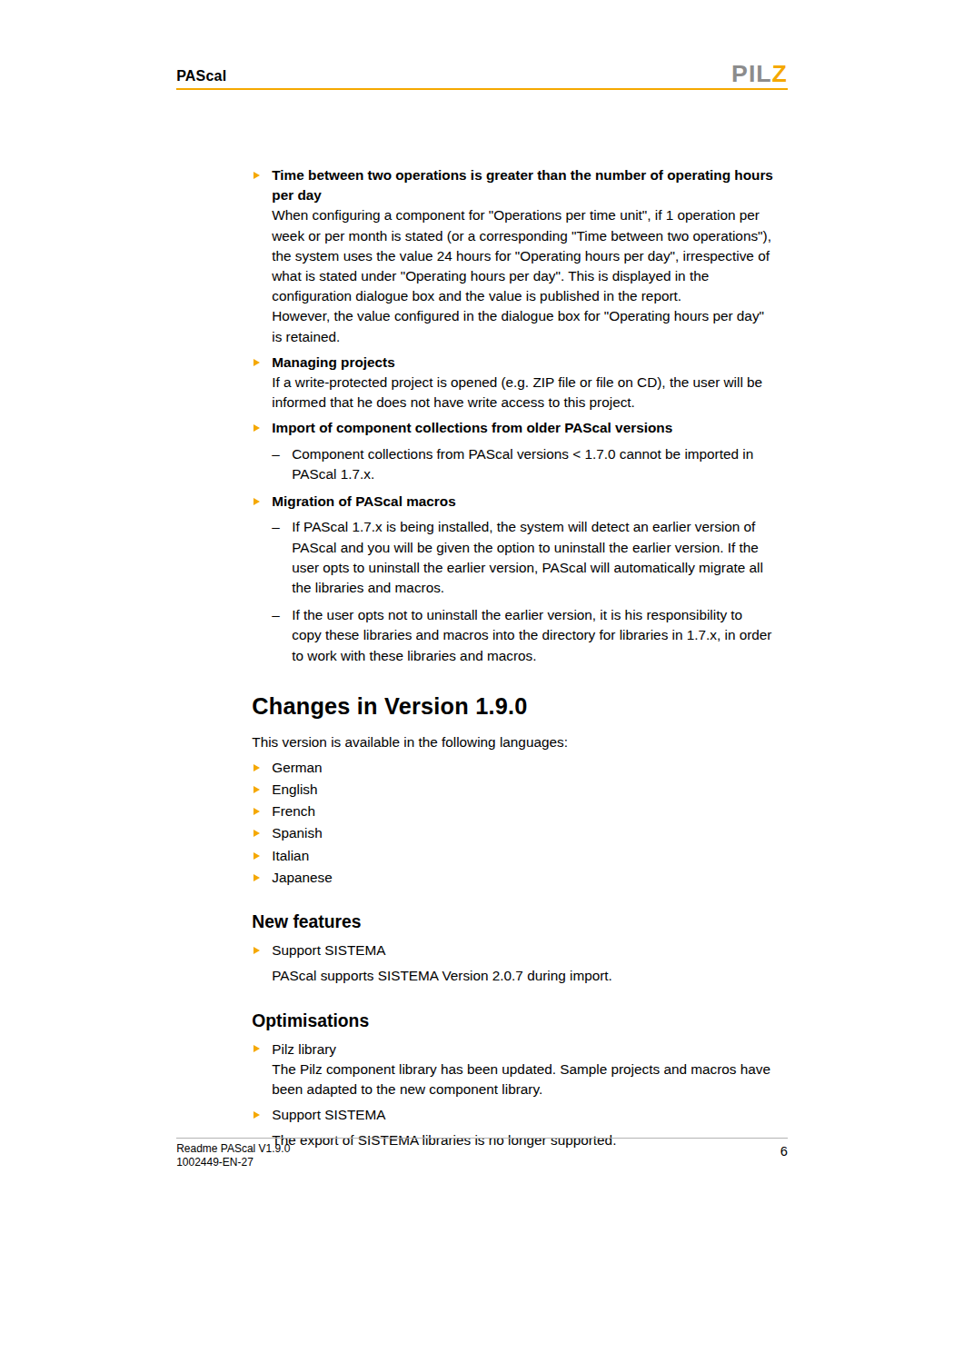PAScal
PILZ
Time between two operations is greater than the number of operating hours per day
When configuring a component for "Operations per time unit", if 1 operation per week or per month is stated (or a corresponding "Time between two operations"), the system uses the value 24 hours for "Operating hours per day", irrespective of what is stated under "Operating hours per day". This is displayed in the configuration dialogue box and the value is published in the report.
However, the value configured in the dialogue box for "Operating hours per day" is retained.
Managing projects
If a write-protected project is opened (e.g. ZIP file or file on CD), the user will be informed that he does not have write access to this project.
Import of component collections from older PAScal versions
Component collections from PAScal versions < 1.7.0 cannot be imported in PAScal 1.7.x.
Migration of PAScal macros
If PAScal 1.7.x is being installed, the system will detect an earlier version of PAScal and you will be given the option to uninstall the earlier version. If the user opts to uninstall the earlier version, PAScal will automatically migrate all the libraries and macros.
If the user opts not to uninstall the earlier version, it is his responsibility to copy these libraries and macros into the directory for libraries in 1.7.x, in order to work with these libraries and macros.
Changes in Version 1.9.0
This version is available in the following languages:
German
English
French
Spanish
Italian
Japanese
New features
Support SISTEMA
PAScal supports SISTEMA Version 2.0.7 during import.
Optimisations
Pilz library
The Pilz component library has been updated. Sample projects and macros have been adapted to the new component library.
Support SISTEMA
The export of SISTEMA libraries is no longer supported.
Readme PAScal V1.9.0
1002449-EN-27
6